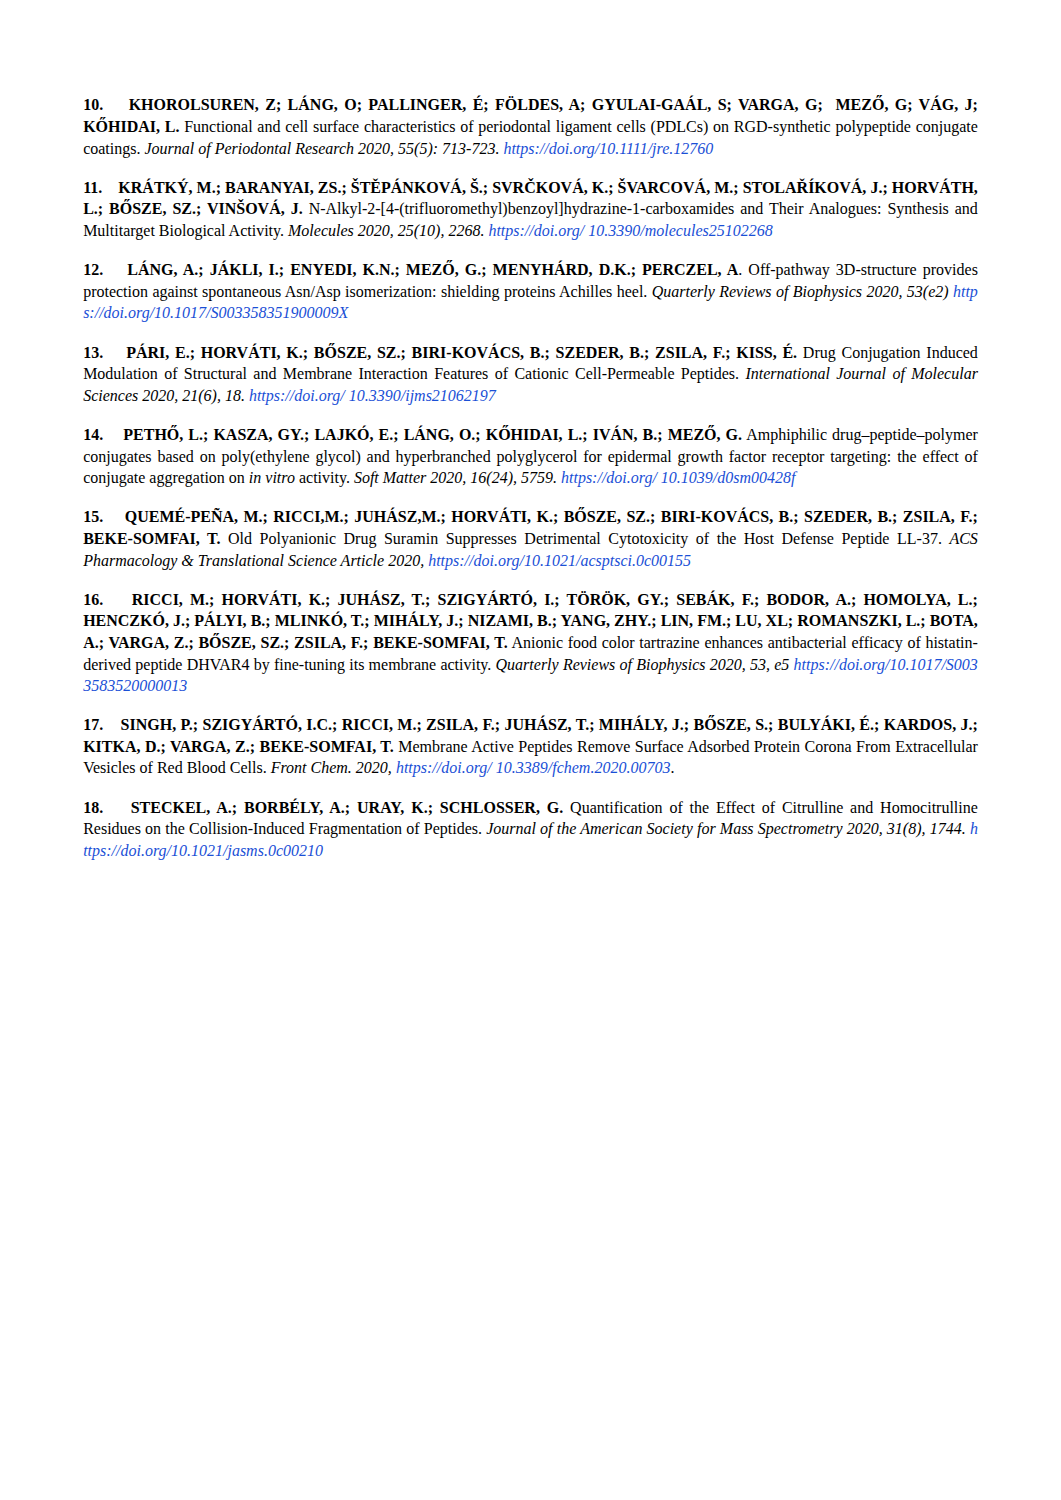10. Khorolsuren, Z; Láng, O; Pallinger, É; Földes, A; Gyulai-Gaál, S; Varga, G; Mező, G; Vág, J; Kőhidai, L. Functional and cell surface characteristics of periodontal ligament cells (PDLCs) on RGD-synthetic polypeptide conjugate coatings. Journal of Periodontal Research 2020, 55(5): 713-723. https://doi.org/10.1111/jre.12760
11. Krátký, M.; Baranyai, Zs.; Štěpánková, Š.; Svrčková, K.; Švarcová, M.; Stolaříková, J.; Horváth, L.; Bősze, Sz.; Vinšová, J. N-Alkyl-2-[4-(trifluoromethyl)benzoyl]hydrazine-1-carboxamides and Their Analogues: Synthesis and Multitarget Biological Activity. Molecules 2020, 25(10), 2268. https://doi.org/ 10.3390/molecules25102268
12. Láng, A.; Jákli, I.; Enyedi, K.N.; Mező, G.; Menyhárd, D.K.; Perczel, A. Off-pathway 3D-structure provides protection against spontaneous Asn/Asp isomerization: shielding proteins Achilles heel. Quarterly Reviews of Biophysics 2020, 53(e2) https://doi.org/10.1017/S003358351900009X
13. Pári, E.; Horváti, K.; Bősze, Sz.; Biri-Kovács, B.; Szeder, B.; Zsila, F.; Kiss, É. Drug Conjugation Induced Modulation of Structural and Membrane Interaction Features of Cationic Cell-Permeable Peptides. International Journal of Molecular Sciences 2020, 21(6), 18. https://doi.org/ 10.3390/ijms21062197
14. Pethő, L.; Kasza, Gy.; Lajkó, E.; Láng, O.; Kőhidai, L.; Iván, B.; Mező, G. Amphiphilic drug–peptide–polymer conjugates based on poly(ethylene glycol) and hyperbranched polyglycerol for epidermal growth factor receptor targeting: the effect of conjugate aggregation on in vitro activity. Soft Matter 2020, 16(24), 5759. https://doi.org/ 10.1039/d0sm00428f
15. Quemé-Peña, M.; Ricci,M.; Juhász,M.; Horváti, K.; Bősze, Sz.; Biri-Kovács, B.; Szeder, B.; Zsila, F.; Beke-Somfai, T. Old Polyanionic Drug Suramin Suppresses Detrimental Cytotoxicity of the Host Defense Peptide LL-37. ACS Pharmacology & Translational Science Article 2020, https://doi.org/10.1021/acsptsci.0c00155
16. Ricci, M.; Horváti, K.; Juhász, T.; Szigyártó, I.; Török, Gy.; Sebák, F.; Bodor, A.; Homolya, L.; Henczkó, J.; Pályi, B.; Mlinkó, T.; Mihály, J.; Nizami, B.; Yang, Zhy.; Lin, Fm.; Lu, Xl; Romanszki, L.; Bota, A.; Varga, Z.; Bősze, Sz.; Zsila, F.; Beke-Somfai, T. Anionic food color tartrazine enhances antibacterial efficacy of histatin-derived peptide DHVAR4 by fine-tuning its membrane activity. Quarterly Reviews of Biophysics 2020, 53, e5 https://doi.org/10.1017/S0033583520000013
17. Singh, P.; Szigyártó, I.C.; Ricci, M.; Zsila, F.; Juhász, T.; Mihály, J.; Bősze, S.; Bulyáki, É.; Kardos, J.; Kitka, D.; Varga, Z.; Beke-Somfai, T. Membrane Active Peptides Remove Surface Adsorbed Protein Corona From Extracellular Vesicles of Red Blood Cells. Front Chem. 2020, https://doi.org/ 10.3389/fchem.2020.00703.
18. Steckel, A.; Borbély, A.; Uray, K.; Schlosser, G. Quantification of the Effect of Citrulline and Homocitrulline Residues on the Collision-Induced Fragmentation of Peptides. Journal of the American Society for Mass Spectrometry 2020, 31(8), 1744. https://doi.org/10.1021/jasms.0c00210